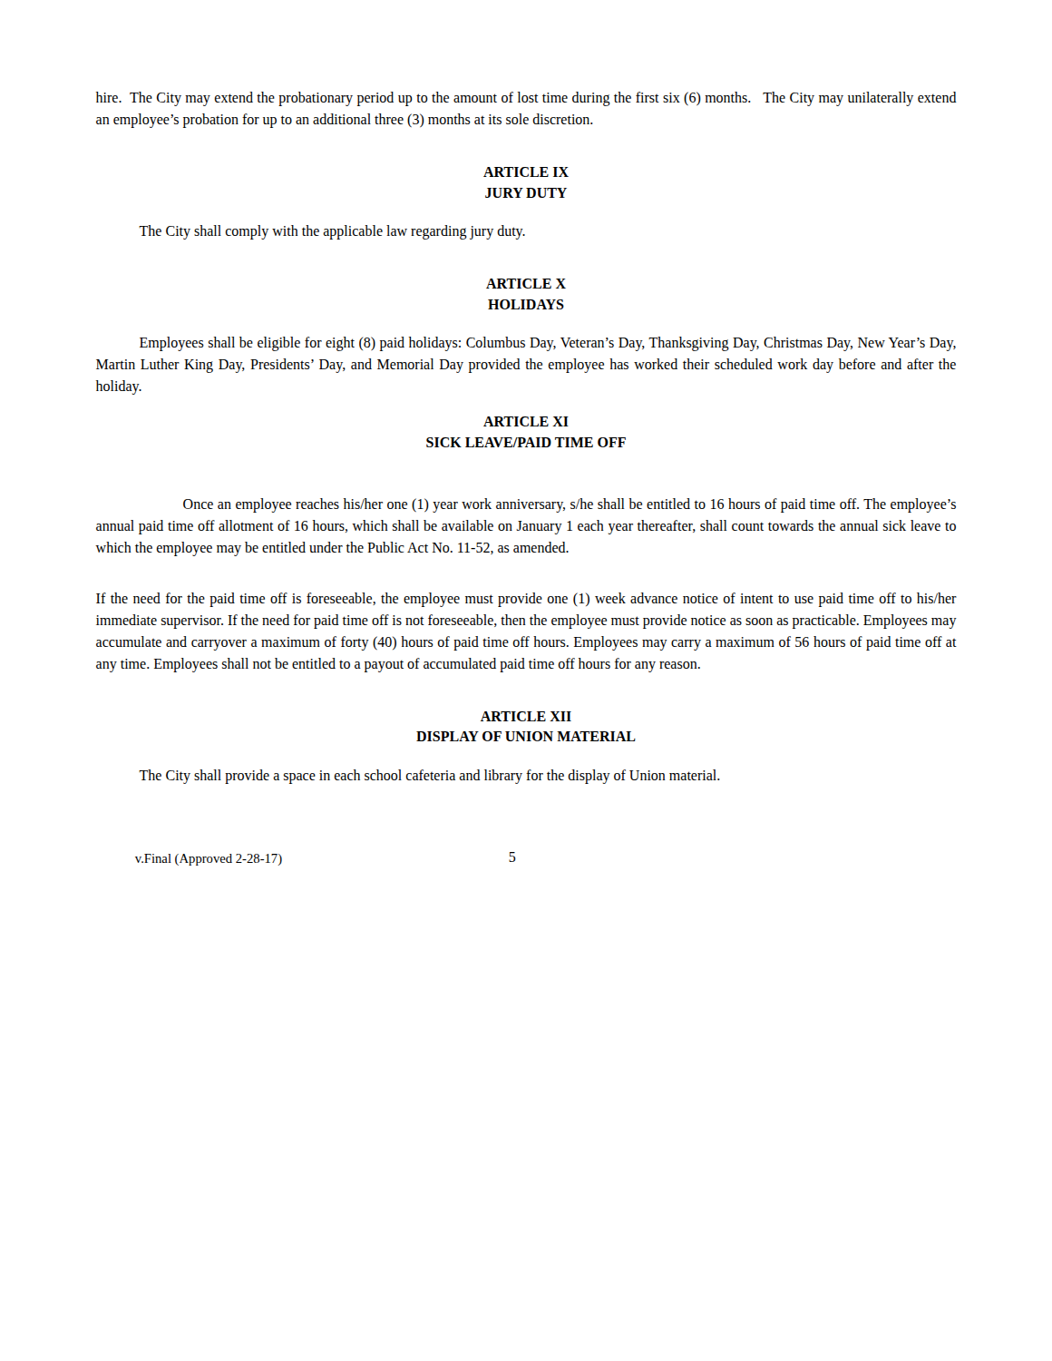hire. The City may extend the probationary period up to the amount of lost time during the first six (6) months. The City may unilaterally extend an employee’s probation for up to an additional three (3) months at its sole discretion.
ARTICLE IX JURY DUTY
The City shall comply with the applicable law regarding jury duty.
ARTICLE X HOLIDAYS
Employees shall be eligible for eight (8) paid holidays: Columbus Day, Veteran’s Day, Thanksgiving Day, Christmas Day, New Year’s Day, Martin Luther King Day, Presidents’ Day, and Memorial Day provided the employee has worked their scheduled work day before and after the holiday.
ARTICLE XI SICK LEAVE/PAID TIME OFF
Once an employee reaches his/her one (1) year work anniversary, s/he shall be entitled to 16 hours of paid time off. The employee’s annual paid time off allotment of 16 hours, which shall be available on January 1 each year thereafter, shall count towards the annual sick leave to which the employee may be entitled under the Public Act No. 11-52, as amended.
If the need for the paid time off is foreseeable, the employee must provide one (1) week advance notice of intent to use paid time off to his/her immediate supervisor. If the need for paid time off is not foreseeable, then the employee must provide notice as soon as practicable. Employees may accumulate and carryover a maximum of forty (40) hours of paid time off hours. Employees may carry a maximum of 56 hours of paid time off at any time. Employees shall not be entitled to a payout of accumulated paid time off hours for any reason.
ARTICLE XII DISPLAY OF UNION MATERIAL
The City shall provide a space in each school cafeteria and library for the display of Union material.
v.Final (Approved 2-28-17) 5